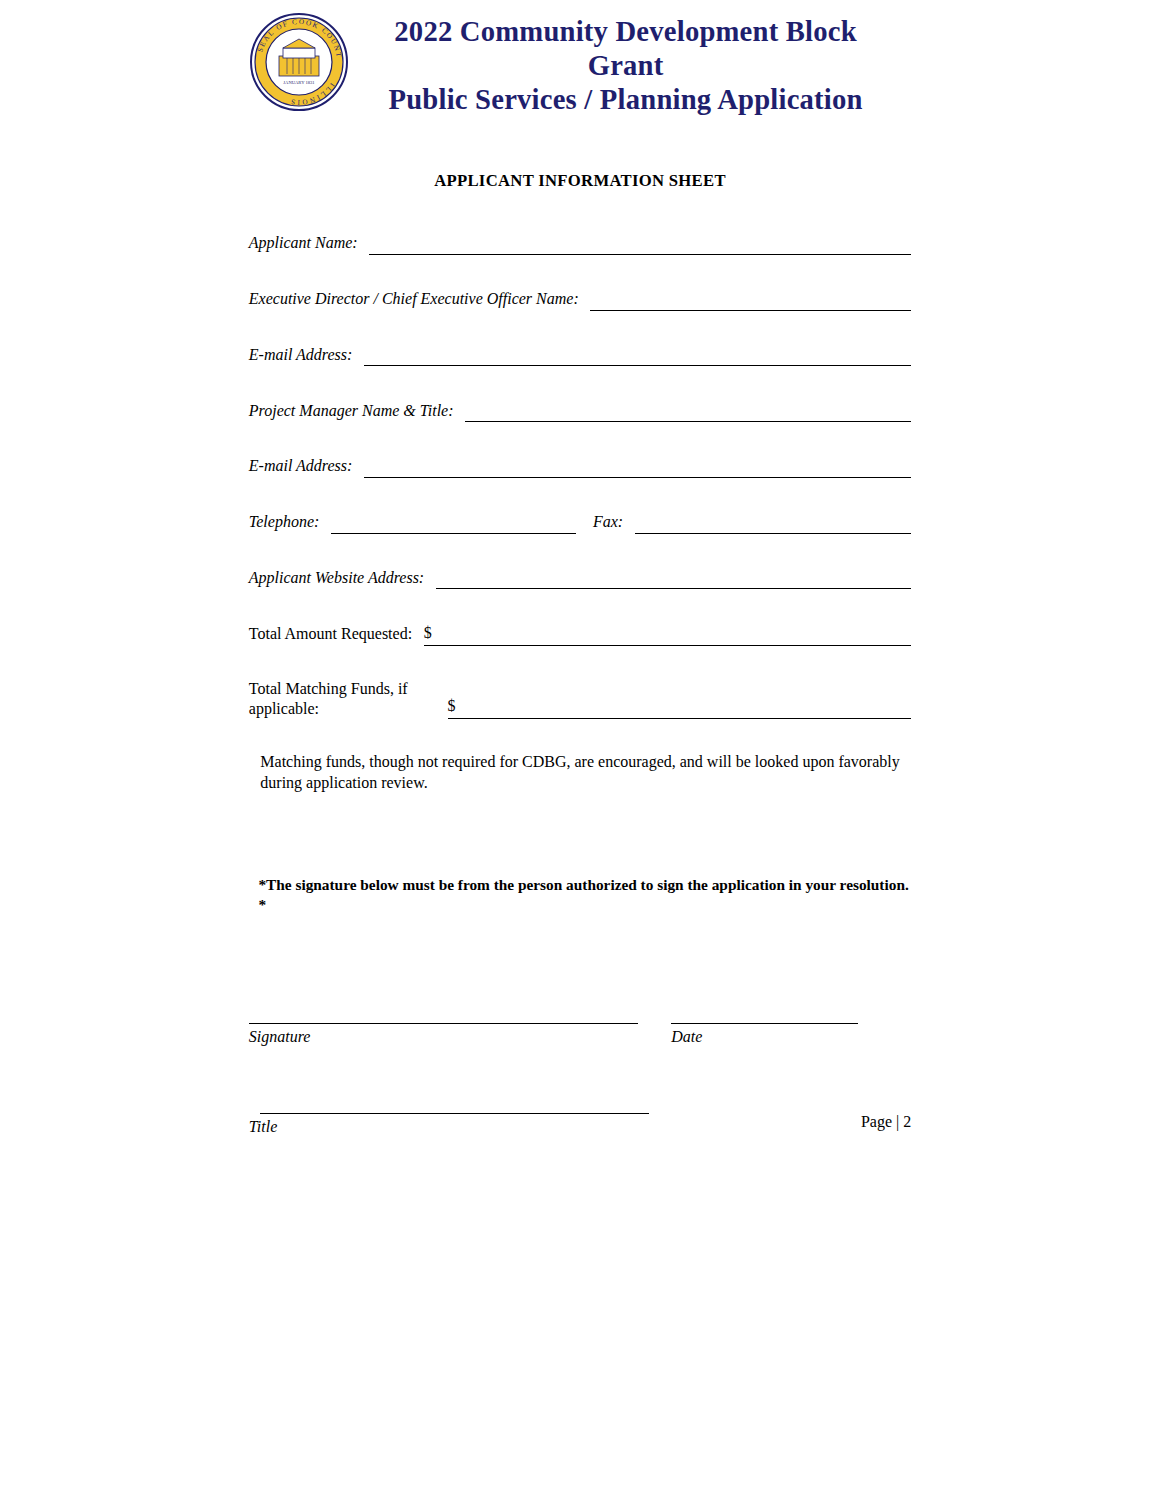SEAL OF COOK COUNTY ILLINOIS JANUARY 1831
2022 Community Development Block Grant
Public Services / Planning Application
APPLICANT INFORMATION SHEET
Applicant Name:
Executive Director / Chief Executive Officer Name:
E-mail Address:
Project Manager Name & Title:
E-mail Address:
Telephone: Fax:
Applicant Website Address:
Total Amount Requested: $
Total Matching Funds, if applicable: $
Matching funds, though not required for CDBG, are encouraged, and will be looked upon favorably during application review.
*The signature below must be from the person authorized to sign the application in your resolution. *
Signature Date
Title
Page | 2